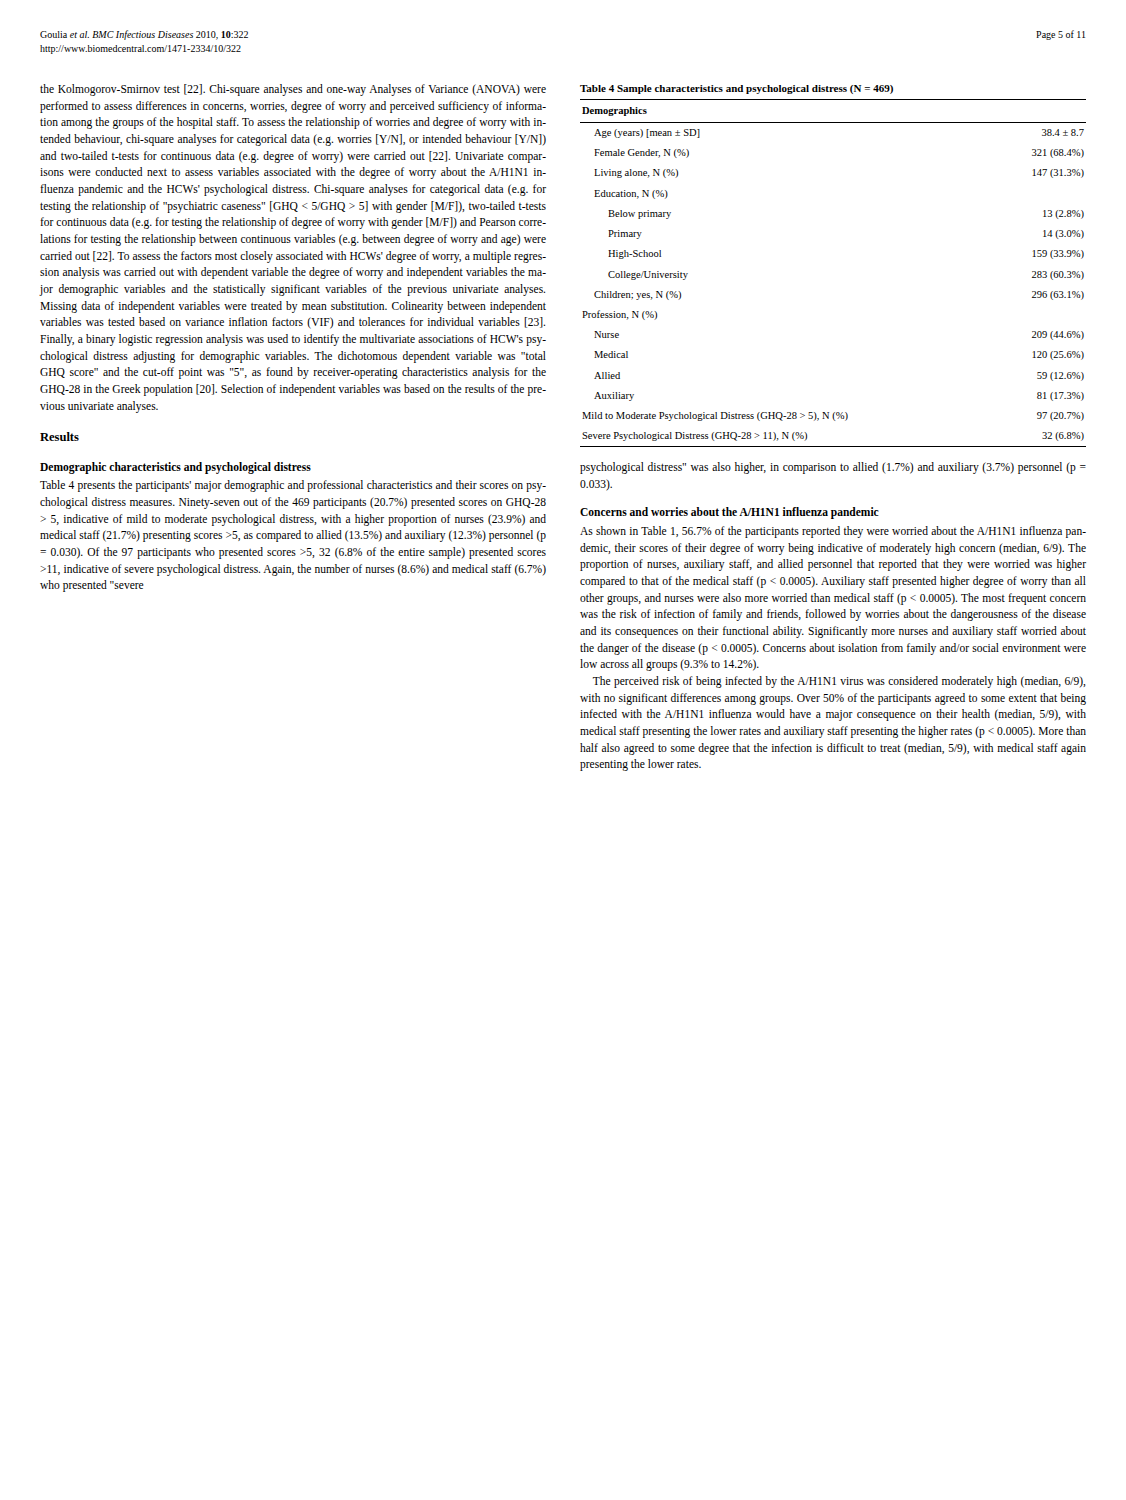Goulia et al. BMC Infectious Diseases 2010, 10:322
http://www.biomedcentral.com/1471-2334/10/322
Page 5 of 11
the Kolmogorov-Smirnov test [22]. Chi-square analyses and one-way Analyses of Variance (ANOVA) were performed to assess differences in concerns, worries, degree of worry and perceived sufficiency of information among the groups of the hospital staff. To assess the relationship of worries and degree of worry with intended behaviour, chi-square analyses for categorical data (e.g. worries [Y/N], or intended behaviour [Y/N]) and two-tailed t-tests for continuous data (e.g. degree of worry) were carried out [22]. Univariate comparisons were conducted next to assess variables associated with the degree of worry about the A/H1N1 influenza pandemic and the HCWs' psychological distress. Chi-square analyses for categorical data (e.g. for testing the relationship of "psychiatric caseness" [GHQ < 5/GHQ > 5] with gender [M/F]), two-tailed t-tests for continuous data (e.g. for testing the relationship of degree of worry with gender [M/F]) and Pearson correlations for testing the relationship between continuous variables (e.g. between degree of worry and age) were carried out [22]. To assess the factors most closely associated with HCWs' degree of worry, a multiple regression analysis was carried out with dependent variable the degree of worry and independent variables the major demographic variables and the statistically significant variables of the previous univariate analyses. Missing data of independent variables were treated by mean substitution. Colinearity between independent variables was tested based on variance inflation factors (VIF) and tolerances for individual variables [23]. Finally, a binary logistic regression analysis was used to identify the multivariate associations of HCW's psychological distress adjusting for demographic variables. The dichotomous dependent variable was "total GHQ score" and the cut-off point was "5", as found by receiver-operating characteristics analysis for the GHQ-28 in the Greek population [20]. Selection of independent variables was based on the results of the previous univariate analyses.
Results
Demographic characteristics and psychological distress
Table 4 presents the participants' major demographic and professional characteristics and their scores on psychological distress measures. Ninety-seven out of the 469 participants (20.7%) presented scores on GHQ-28 > 5, indicative of mild to moderate psychological distress, with a higher proportion of nurses (23.9%) and medical staff (21.7%) presenting scores >5, as compared to allied (13.5%) and auxiliary (12.3%) personnel (p = 0.030). Of the 97 participants who presented scores >5, 32 (6.8% of the entire sample) presented scores >11, indicative of severe psychological distress. Again, the number of nurses (8.6%) and medical staff (6.7%) who presented "severe
Table 4 Sample characteristics and psychological distress (N = 469)
| Demographics |
| --- |
| Age (years) [mean ± SD] | 38.4 ± 8.7 |
| Female Gender, N (%) | 321 (68.4%) |
| Living alone, N (%) | 147 (31.3%) |
| Education, N (%) | |
| Below primary | 13 (2.8%) |
| Primary | 14 (3.0%) |
| High-School | 159 (33.9%) |
| College/University | 283 (60.3%) |
| Children; yes, N (%) | 296 (63.1%) |
| Profession, N (%) | |
| Nurse | 209 (44.6%) |
| Medical | 120 (25.6%) |
| Allied | 59 (12.6%) |
| Auxiliary | 81 (17.3%) |
| Mild to Moderate Psychological Distress (GHQ-28 > 5), N (%) | 97 (20.7%) |
| Severe Psychological Distress (GHQ-28 > 11), N (%) | 32 (6.8%) |
psychological distress" was also higher, in comparison to allied (1.7%) and auxiliary (3.7%) personnel (p = 0.033).
Concerns and worries about the A/H1N1 influenza pandemic
As shown in Table 1, 56.7% of the participants reported they were worried about the A/H1N1 influenza pandemic, their scores of their degree of worry being indicative of moderately high concern (median, 6/9). The proportion of nurses, auxiliary staff, and allied personnel that reported that they were worried was higher compared to that of the medical staff (p < 0.0005). Auxiliary staff presented higher degree of worry than all other groups, and nurses were also more worried than medical staff (p < 0.0005). The most frequent concern was the risk of infection of family and friends, followed by worries about the dangerousness of the disease and its consequences on their functional ability. Significantly more nurses and auxiliary staff worried about the danger of the disease (p < 0.0005). Concerns about isolation from family and/or social environment were low across all groups (9.3% to 14.2%).
The perceived risk of being infected by the A/H1N1 virus was considered moderately high (median, 6/9), with no significant differences among groups. Over 50% of the participants agreed to some extent that being infected with the A/H1N1 influenza would have a major consequence on their health (median, 5/9), with medical staff presenting the lower rates and auxiliary staff presenting the higher rates (p < 0.0005). More than half also agreed to some degree that the infection is difficult to treat (median, 5/9), with medical staff again presenting the lower rates.